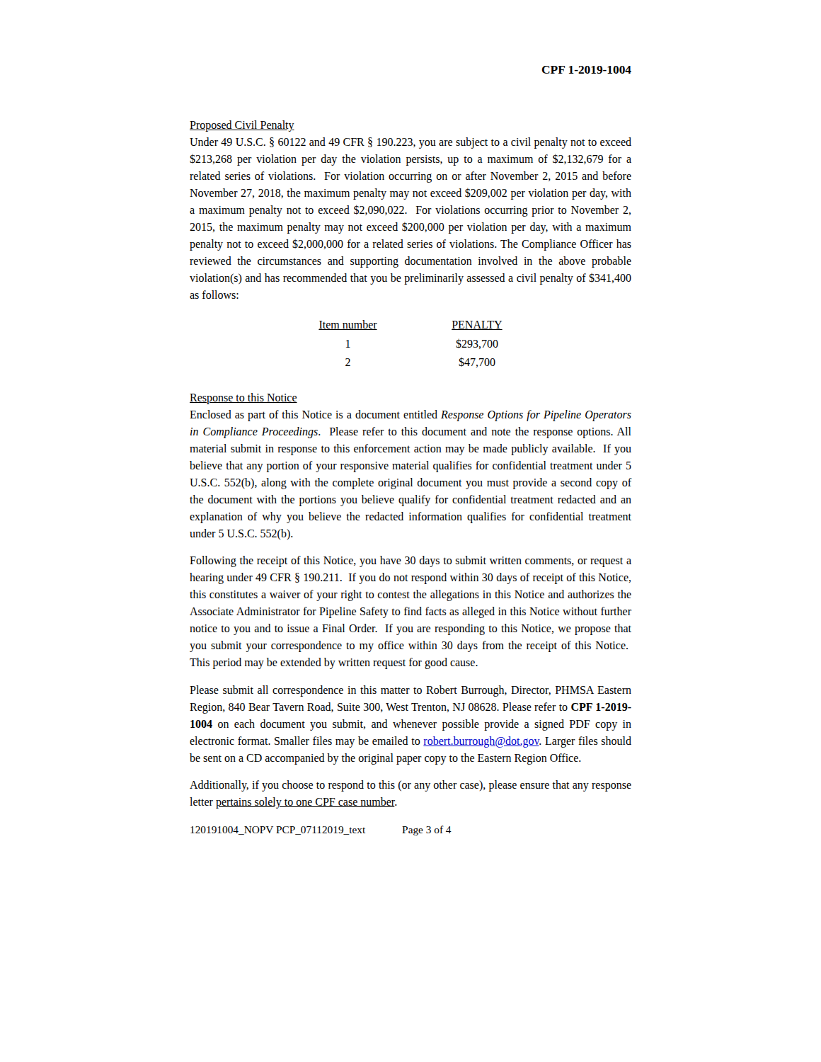CPF 1-2019-1004
Proposed Civil Penalty
Under 49 U.S.C. § 60122 and 49 CFR § 190.223, you are subject to a civil penalty not to exceed $213,268 per violation per day the violation persists, up to a maximum of $2,132,679 for a related series of violations. For violation occurring on or after November 2, 2015 and before November 27, 2018, the maximum penalty may not exceed $209,002 per violation per day, with a maximum penalty not to exceed $2,090,022. For violations occurring prior to November 2, 2015, the maximum penalty may not exceed $200,000 per violation per day, with a maximum penalty not to exceed $2,000,000 for a related series of violations. The Compliance Officer has reviewed the circumstances and supporting documentation involved in the above probable violation(s) and has recommended that you be preliminarily assessed a civil penalty of $341,400 as follows:
| Item number | PENALTY |
| --- | --- |
| 1 | $293,700 |
| 2 | $47,700 |
Response to this Notice
Enclosed as part of this Notice is a document entitled Response Options for Pipeline Operators in Compliance Proceedings. Please refer to this document and note the response options. All material submit in response to this enforcement action may be made publicly available. If you believe that any portion of your responsive material qualifies for confidential treatment under 5 U.S.C. 552(b), along with the complete original document you must provide a second copy of the document with the portions you believe qualify for confidential treatment redacted and an explanation of why you believe the redacted information qualifies for confidential treatment under 5 U.S.C. 552(b).
Following the receipt of this Notice, you have 30 days to submit written comments, or request a hearing under 49 CFR § 190.211. If you do not respond within 30 days of receipt of this Notice, this constitutes a waiver of your right to contest the allegations in this Notice and authorizes the Associate Administrator for Pipeline Safety to find facts as alleged in this Notice without further notice to you and to issue a Final Order. If you are responding to this Notice, we propose that you submit your correspondence to my office within 30 days from the receipt of this Notice. This period may be extended by written request for good cause.
Please submit all correspondence in this matter to Robert Burrough, Director, PHMSA Eastern Region, 840 Bear Tavern Road, Suite 300, West Trenton, NJ 08628. Please refer to CPF 1-2019-1004 on each document you submit, and whenever possible provide a signed PDF copy in electronic format. Smaller files may be emailed to robert.burrough@dot.gov. Larger files should be sent on a CD accompanied by the original paper copy to the Eastern Region Office.
Additionally, if you choose to respond to this (or any other case), please ensure that any response letter pertains solely to one CPF case number.
120191004_NOPV PCP_07112019_text Page 3 of 4